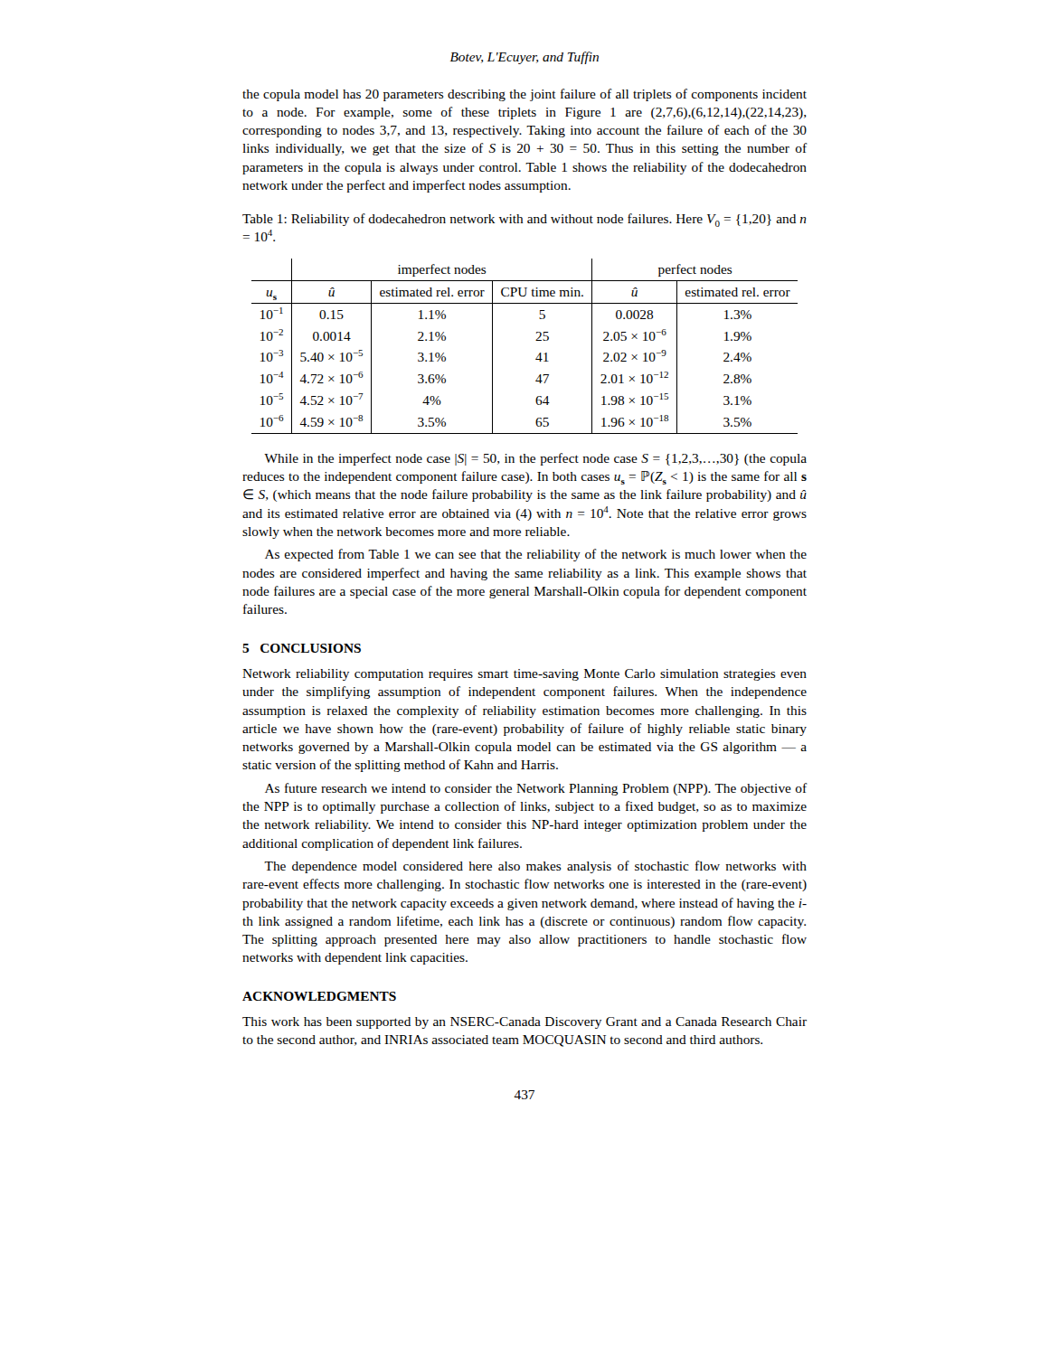Botev, L'Ecuyer, and Tuffin
the copula model has 20 parameters describing the joint failure of all triplets of components incident to a node. For example, some of these triplets in Figure 1 are (2,7,6),(6,12,14),(22,14,23), corresponding to nodes 3,7, and 13, respectively. Taking into account the failure of each of the 30 links individually, we get that the size of S is 20 + 30 = 50. Thus in this setting the number of parameters in the copula is always under control. Table 1 shows the reliability of the dodecahedron network under the perfect and imperfect nodes assumption.
Table 1: Reliability of dodecahedron network with and without node failures. Here V0 = {1,20} and n = 104.
| | imperfect nodes | perfect nodes |
| u s | û | estimated rel. error | CPU time min. | û | estimated rel. error |
| 10 −1 | 0.15 | 1.1% | 5 | 0.0028 | 1.3% |
| 10 −2 | 0.0014 | 2.1% | 25 | 2.05 × 10 −6 | 1.9% |
| 10 −3 | 5.40 × 10 −5 | 3.1% | 41 | 2.02 × 10 −9 | 2.4% |
| 10 −4 | 4.72 × 10 −6 | 3.6% | 47 | 2.01 × 10 −12 | 2.8% |
| 10 −5 | 4.52 × 10 −7 | 4% | 64 | 1.98 × 10 −15 | 3.1% |
| 10 −6 | 4.59 × 10 −8 | 3.5% | 65 | 1.96 × 10 −18 | 3.5% |
While in the imperfect node case |S| = 50, in the perfect node case S = {1,2,3,…,30} (the copula reduces to the independent component failure case). In both cases us = ℙ(Zs < 1) is the same for all s ∈ S, (which means that the node failure probability is the same as the link failure probability) and û and its estimated relative error are obtained via (4) with n = 104. Note that the relative error grows slowly when the network becomes more and more reliable.
As expected from Table 1 we can see that the reliability of the network is much lower when the nodes are considered imperfect and having the same reliability as a link. This example shows that node failures are a special case of the more general Marshall-Olkin copula for dependent component failures.
5 Conclusions
Network reliability computation requires smart time-saving Monte Carlo simulation strategies even under the simplifying assumption of independent component failures. When the independence assumption is relaxed the complexity of reliability estimation becomes more challenging. In this article we have shown how the (rare-event) probability of failure of highly reliable static binary networks governed by a Marshall-Olkin copula model can be estimated via the GS algorithm — a static version of the splitting method of Kahn and Harris.
As future research we intend to consider the Network Planning Problem (NPP). The objective of the NPP is to optimally purchase a collection of links, subject to a fixed budget, so as to maximize the network reliability. We intend to consider this NP-hard integer optimization problem under the additional complication of dependent link failures.
The dependence model considered here also makes analysis of stochastic flow networks with rare-event effects more challenging. In stochastic flow networks one is interested in the (rare-event) probability that the network capacity exceeds a given network demand, where instead of having the i-th link assigned a random lifetime, each link has a (discrete or continuous) random flow capacity. The splitting approach presented here may also allow practitioners to handle stochastic flow networks with dependent link capacities.
Acknowledgments
This work has been supported by an NSERC-Canada Discovery Grant and a Canada Research Chair to the second author, and INRIAs associated team MOCQUASIN to second and third authors.
437